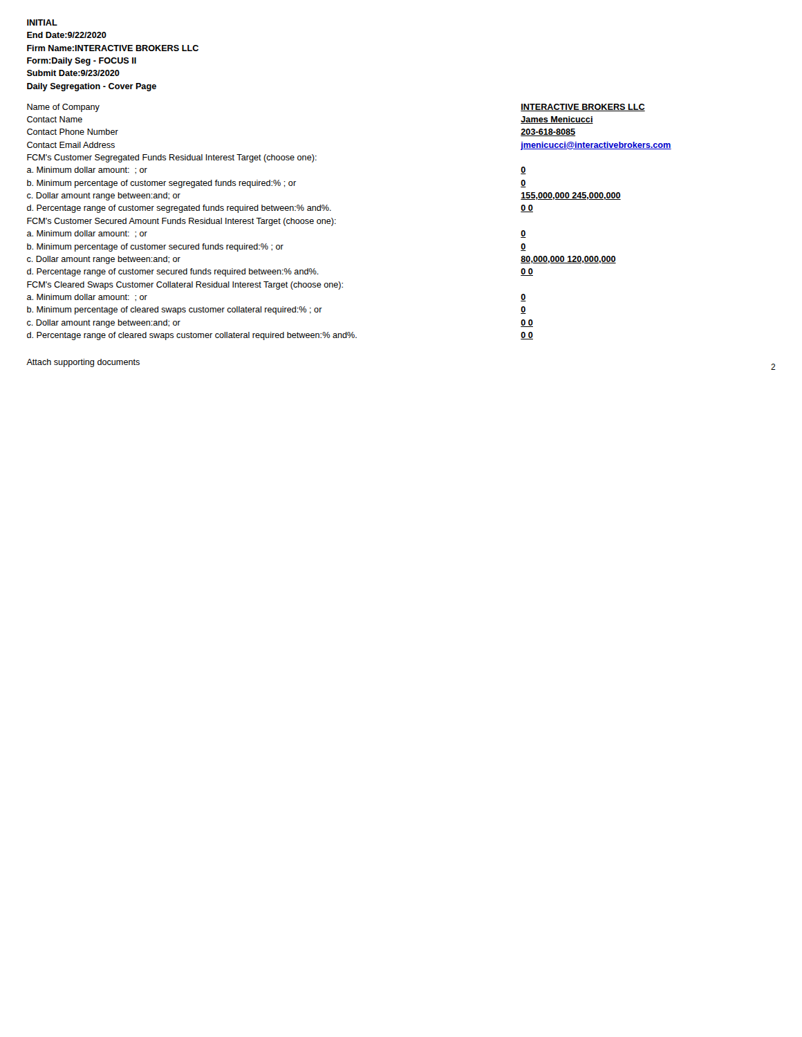INITIAL
End Date:9/22/2020
Firm Name:INTERACTIVE BROKERS LLC
Form:Daily Seg - FOCUS II
Submit Date:9/23/2020
Daily Segregation - Cover Page
| Name of Company | INTERACTIVE BROKERS LLC |
| Contact Name | James Menicucci |
| Contact Phone Number | 203-618-8085 |
| Contact Email Address | jmenicucci@interactivebrokers.com |
| FCM's Customer Segregated Funds Residual Interest Target (choose one): | |
| a. Minimum dollar amount: ; or | 0 |
| b. Minimum percentage of customer segregated funds required:% ; or | 0 |
| c. Dollar amount range between:and; or | 155,000,000 245,000,000 |
| d. Percentage range of customer segregated funds required between:% and%. | 0 0 |
| FCM's Customer Secured Amount Funds Residual Interest Target (choose one): | |
| a. Minimum dollar amount: ; or | 0 |
| b. Minimum percentage of customer secured funds required:% ; or | 0 |
| c. Dollar amount range between:and; or | 80,000,000 120,000,000 |
| d. Percentage range of customer secured funds required between:% and%. | 0 0 |
| FCM's Cleared Swaps Customer Collateral Residual Interest Target (choose one): | |
| a. Minimum dollar amount: ; or | 0 |
| b. Minimum percentage of cleared swaps customer collateral required:% ; or | 0 |
| c. Dollar amount range between:and; or | 0 0 |
| d. Percentage range of cleared swaps customer collateral required between:% and%. | 0 0 |
Attach supporting documents
2